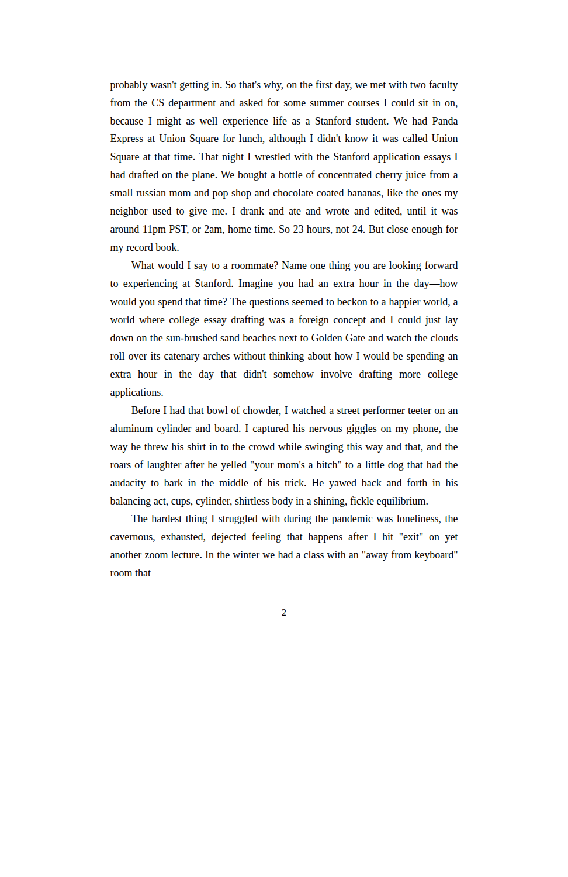probably wasn't getting in. So that's why, on the first day, we met with two faculty from the CS department and asked for some summer courses I could sit in on, because I might as well experience life as a Stanford student. We had Panda Express at Union Square for lunch, although I didn't know it was called Union Square at that time. That night I wrestled with the Stanford application essays I had drafted on the plane. We bought a bottle of concentrated cherry juice from a small russian mom and pop shop and chocolate coated bananas, like the ones my neighbor used to give me. I drank and ate and wrote and edited, until it was around 11pm PST, or 2am, home time. So 23 hours, not 24. But close enough for my record book.
What would I say to a roommate? Name one thing you are looking forward to experiencing at Stanford. Imagine you had an extra hour in the day—how would you spend that time? The questions seemed to beckon to a happier world, a world where college essay drafting was a foreign concept and I could just lay down on the sun-brushed sand beaches next to Golden Gate and watch the clouds roll over its catenary arches without thinking about how I would be spending an extra hour in the day that didn't somehow involve drafting more college applications.
Before I had that bowl of chowder, I watched a street performer teeter on an aluminum cylinder and board. I captured his nervous giggles on my phone, the way he threw his shirt in to the crowd while swinging this way and that, and the roars of laughter after he yelled "your mom's a bitch" to a little dog that had the audacity to bark in the middle of his trick. He yawed back and forth in his balancing act, cups, cylinder, shirtless body in a shining, fickle equilibrium.
The hardest thing I struggled with during the pandemic was loneliness, the cavernous, exhausted, dejected feeling that happens after I hit "exit" on yet another zoom lecture. In the winter we had a class with an "away from keyboard" room that
2